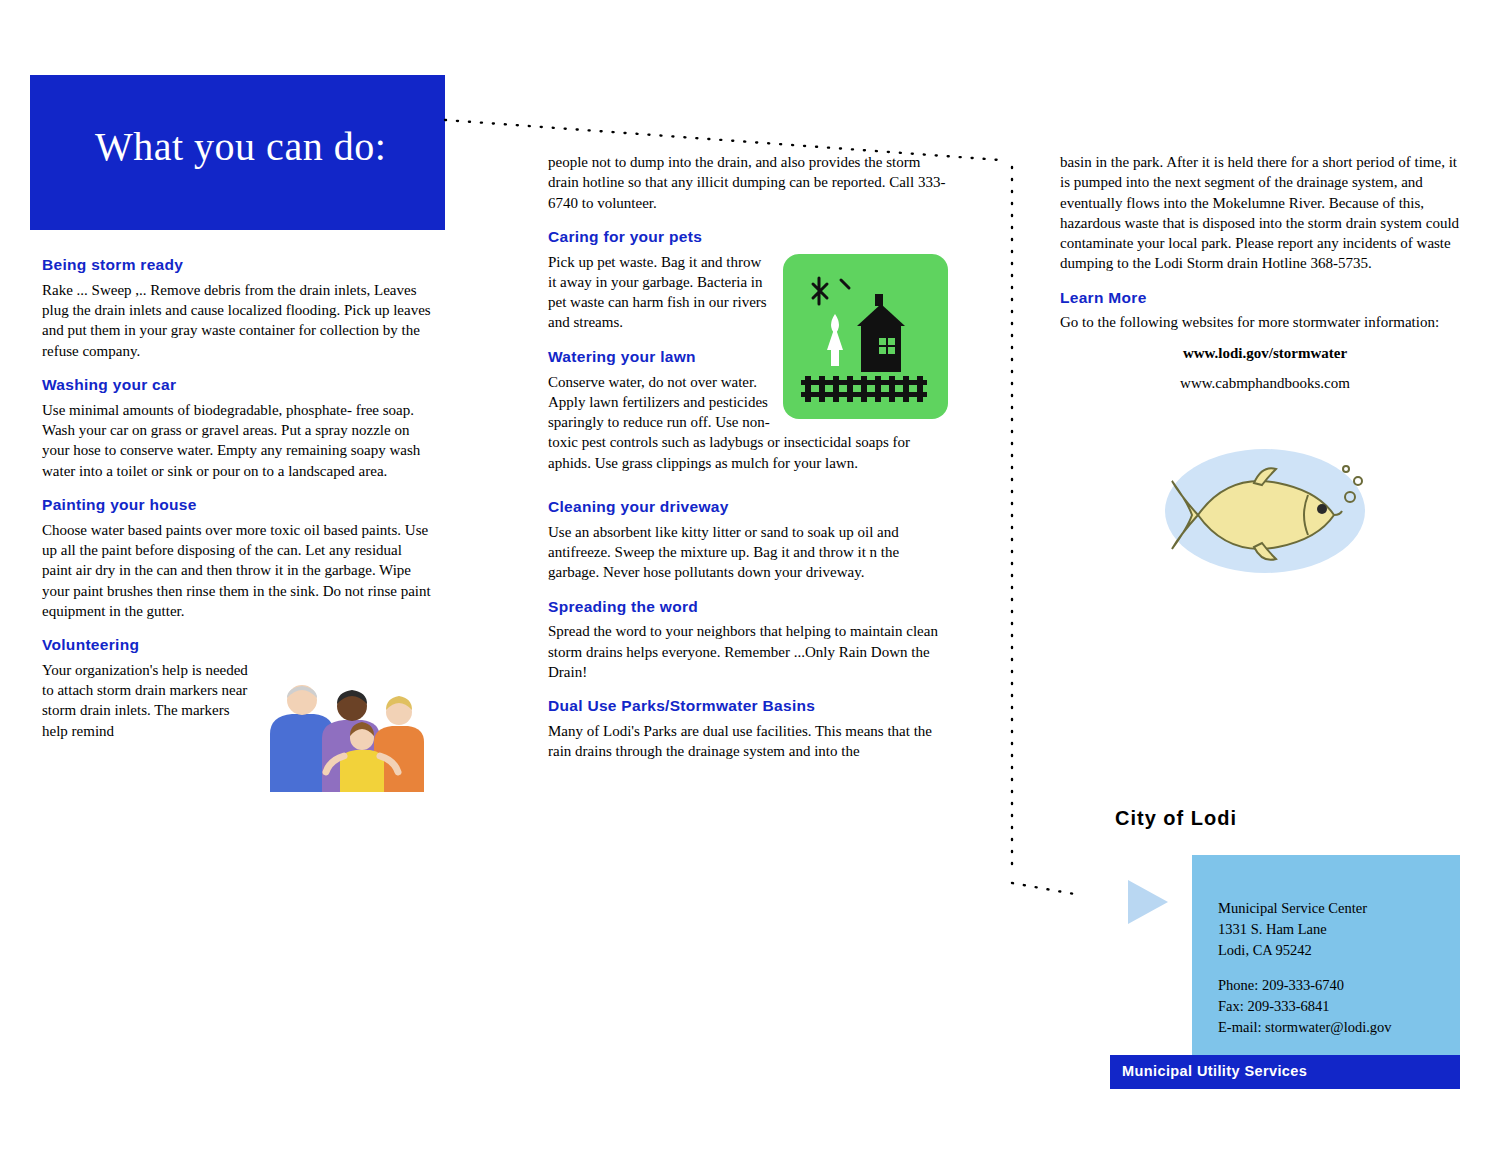What you can do:
Being storm ready
Rake ... Sweep ,.. Remove debris from the drain inlets, Leaves plug the drain inlets and cause localized flooding. Pick up leaves and put them in your gray waste container for collection by the refuse company.
Washing your car
Use minimal amounts of biodegradable, phosphate- free soap. Wash your car on grass or gravel areas. Put a spray nozzle on your hose to conserve water. Empty any remaining soapy wash water into a toilet or sink or pour on to a landscaped area.
Painting your house
Choose water based paints over more toxic oil based paints. Use up all the paint before disposing of the can. Let any residual paint air dry in the can and then throw it in the garbage. Wipe your paint brushes then rinse them in the sink. Do not rinse paint equipment in the gutter.
Volunteering
Your organization's help is needed to attach storm drain markers near storm drain inlets. The markers help remind
people not to dump into the drain, and also provides the storm drain hotline so that any illicit dumping can be reported. Call 333-6740 to volunteer.
Caring for your pets
Pick up pet waste. Bag it and throw it away in your garbage. Bacteria in pet waste can harm fish in our rivers and streams.
Watering your lawn
Conserve water, do not over water. Apply lawn fertilizers and pesticides sparingly to reduce run off. Use non-toxic pest controls such as ladybugs or insecticidal soaps for aphids. Use grass clippings as mulch for your lawn.
Cleaning your driveway
Use an absorbent like kitty litter or sand to soak up oil and antifreeze. Sweep the mixture up. Bag it and throw it n the garbage. Never hose pollutants down your driveway.
Spreading the word
Spread the word to your neighbors that helping to maintain clean storm drains helps everyone. Remember ...Only Rain Down the Drain!
Dual Use Parks/Stormwater Basins
Many of Lodi's Parks are dual use facilities. This means that the rain drains through the drainage system and into the
basin in the park. After it is held there for a short period of time, it is pumped into the next segment of the drainage system, and eventually flows into the Mokelumne River. Because of this, hazardous waste that is disposed into the storm drain system could contaminate your local park. Please report any incidents of waste dumping to the Lodi Storm drain Hotline 368-5735.
Learn More
Go to the following websites for more stormwater information:
www.lodi.gov/stormwater
www.cabmphandbooks.com
City of Lodi
Municipal Service Center
1331 S. Ham Lane
Lodi, CA 95242
Phone: 209-333-6740
Fax: 209-333-6841
E-mail: stormwater@lodi.gov
Municipal Utility Services